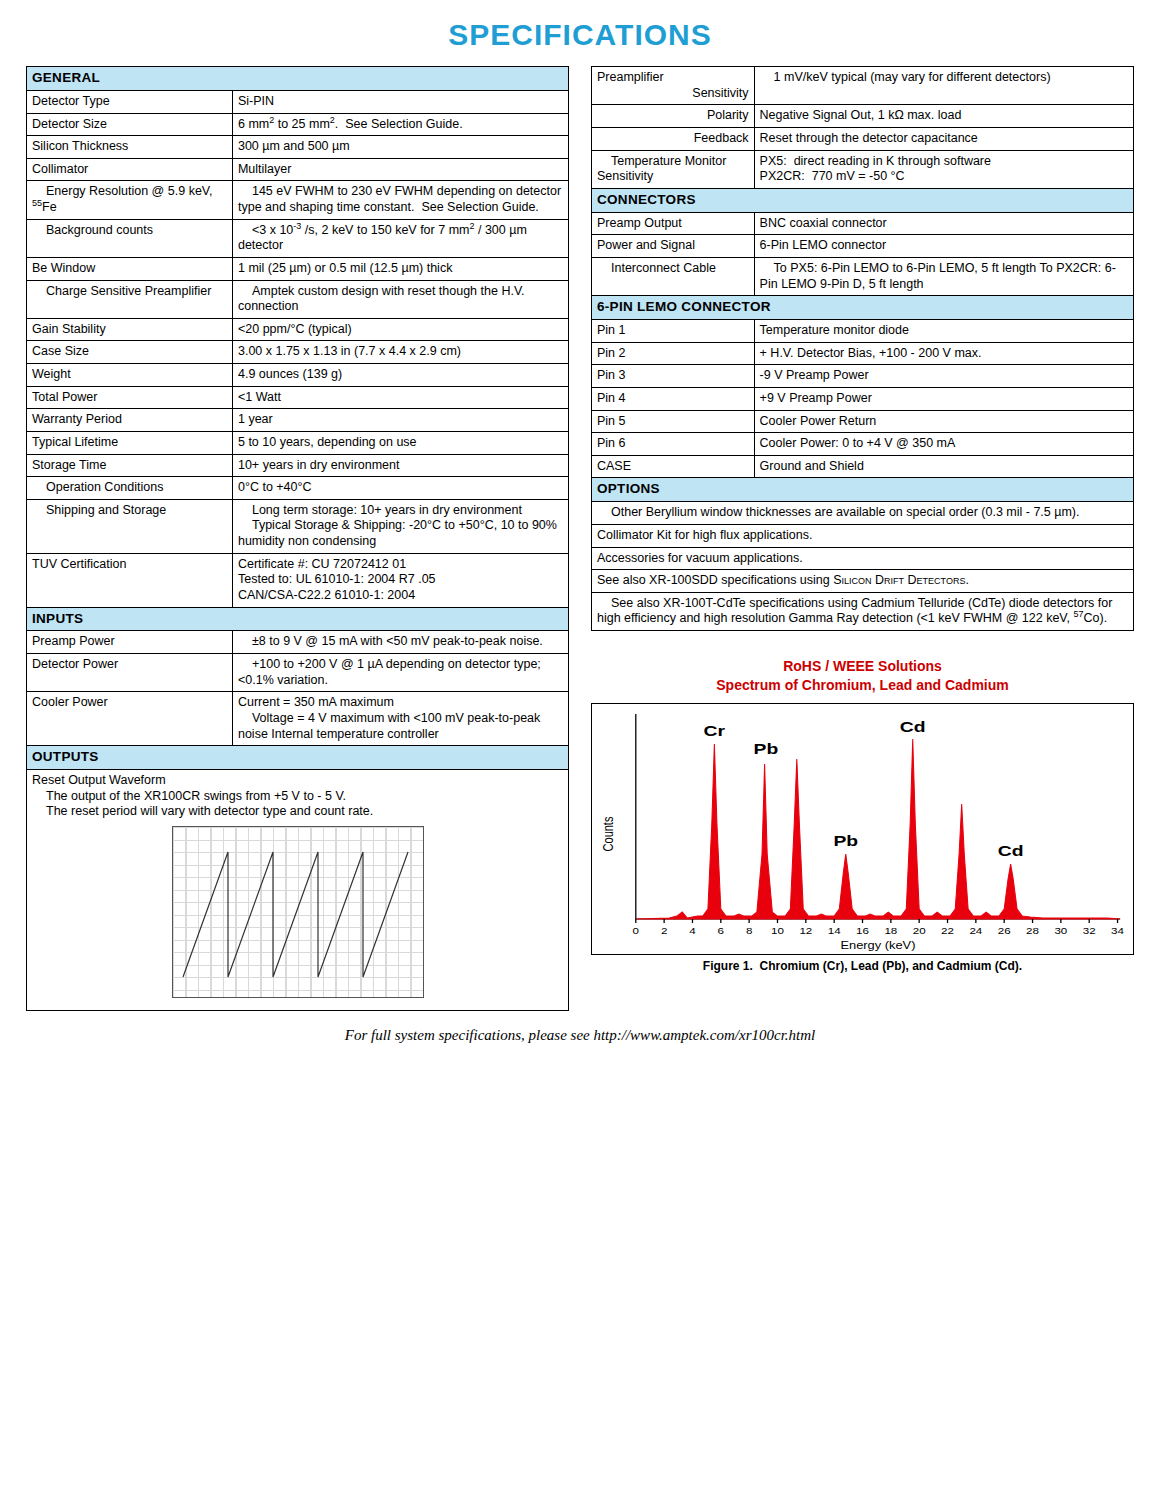SPECIFICATIONS
| GENERAL |
| Detector Type | Si-PIN |
| Detector Size | 6 mm 2 to 25 mm 2 . See Selection Guide. |
| Silicon Thickness | 300 µm and 500 µm |
| Collimator | Multilayer |
| Energy Resolution @ 5.9 keV, 55 Fe | 145 eV FWHM to 230 eV FWHM depending on detector type and shaping time constant. See Selection Guide. |
| Background counts | <3 x 10 -3 /s, 2 keV to 150 keV for 7 mm 2 / 300 µm detector |
| Be Window | 1 mil (25 µm) or 0.5 mil (12.5 µm) thick |
| Charge Sensitive Preamplifier | Amptek custom design with reset though the H.V. connection |
| Gain Stability | <20 ppm/°C (typical) |
| Case Size | 3.00 x 1.75 x 1.13 in (7.7 x 4.4 x 2.9 cm) |
| Weight | 4.9 ounces (139 g) |
| Total Power | <1 Watt |
| Warranty Period | 1 year |
| Typical Lifetime | 5 to 10 years, depending on use |
| Storage Time | 10+ years in dry environment |
| Operation Conditions | 0°C to +40°C |
| Shipping and Storage | Long term storage: 10+ years in dry environment Typical Storage & Shipping: -20°C to +50°C, 10 to 90% humidity non condensing |
| TUV Certification | Certificate #: CU 72072412 01 Tested to: UL 61010-1: 2004 R7 .05 CAN/CSA-C22.2 61010-1: 2004 |
| INPUTS |
| Preamp Power | ±8 to 9 V @ 15 mA with <50 mV peak-to-peak noise. |
| Detector Power | +100 to +200 V @ 1 µA depending on detector type; <0.1% variation. |
| Cooler Power | Current = 350 mA maximum Voltage = 4 V maximum with <100 mV peak-to-peak noise Internal temperature controller |
| OUTPUTS |
| Reset Output Waveform The output of the XR100CR swings from +5 V to - 5 V. The reset period will vary with detector type and count rate. |
| Preamplifier Sensitivity | 1 mV/keV typical (may vary for different detectors) |
| Polarity | Negative Signal Out, 1 kΩ max. load |
| Feedback | Reset through the detector capacitance |
| Temperature Monitor Sensitivity | PX5: direct reading in K through software PX2CR: 770 mV = -50 °C |
| CONNECTORS |
| Preamp Output | BNC coaxial connector |
| Power and Signal | 6-Pin LEMO connector |
| Interconnect Cable | To PX5: 6-Pin LEMO to 6-Pin LEMO, 5 ft length To PX2CR: 6-Pin LEMO 9-Pin D, 5 ft length |
| 6-PIN LEMO CONNECTOR |
| Pin 1 | Temperature monitor diode |
| Pin 2 | + H.V. Detector Bias, +100 - 200 V max. |
| Pin 3 | -9 V Preamp Power |
| Pin 4 | +9 V Preamp Power |
| Pin 5 | Cooler Power Return |
| Pin 6 | Cooler Power: 0 to +4 V @ 350 mA |
| CASE | Ground and Shield |
| OPTIONS |
| Other Beryllium window thicknesses are available on special order (0.3 mil - 7.5 µm). |
| Collimator Kit for high flux applications. |
| Accessories for vacuum applications. |
| See also XR-100SDD specifications using Silicon Drift Detectors . |
| See also XR-100T-CdTe specifications using Cadmium Telluride (CdTe) diode detectors for high efficiency and high resolution Gamma Ray detection (<1 keV FWHM @ 122 keV, 57 Co). |
RoHS / WEEE Solutions
Spectrum of Chromium, Lead and Cadmium
Counts Cr Pb Cd Pb Cd 0 2 4 6 8 10 12 14 16 18 20 22 24 26 28 30 32 34 Energy (keV)
Figure 1. Chromium (Cr), Lead (Pb), and Cadmium (Cd).
For full system specifications, please see http://www.amptek.com/xr100cr.html